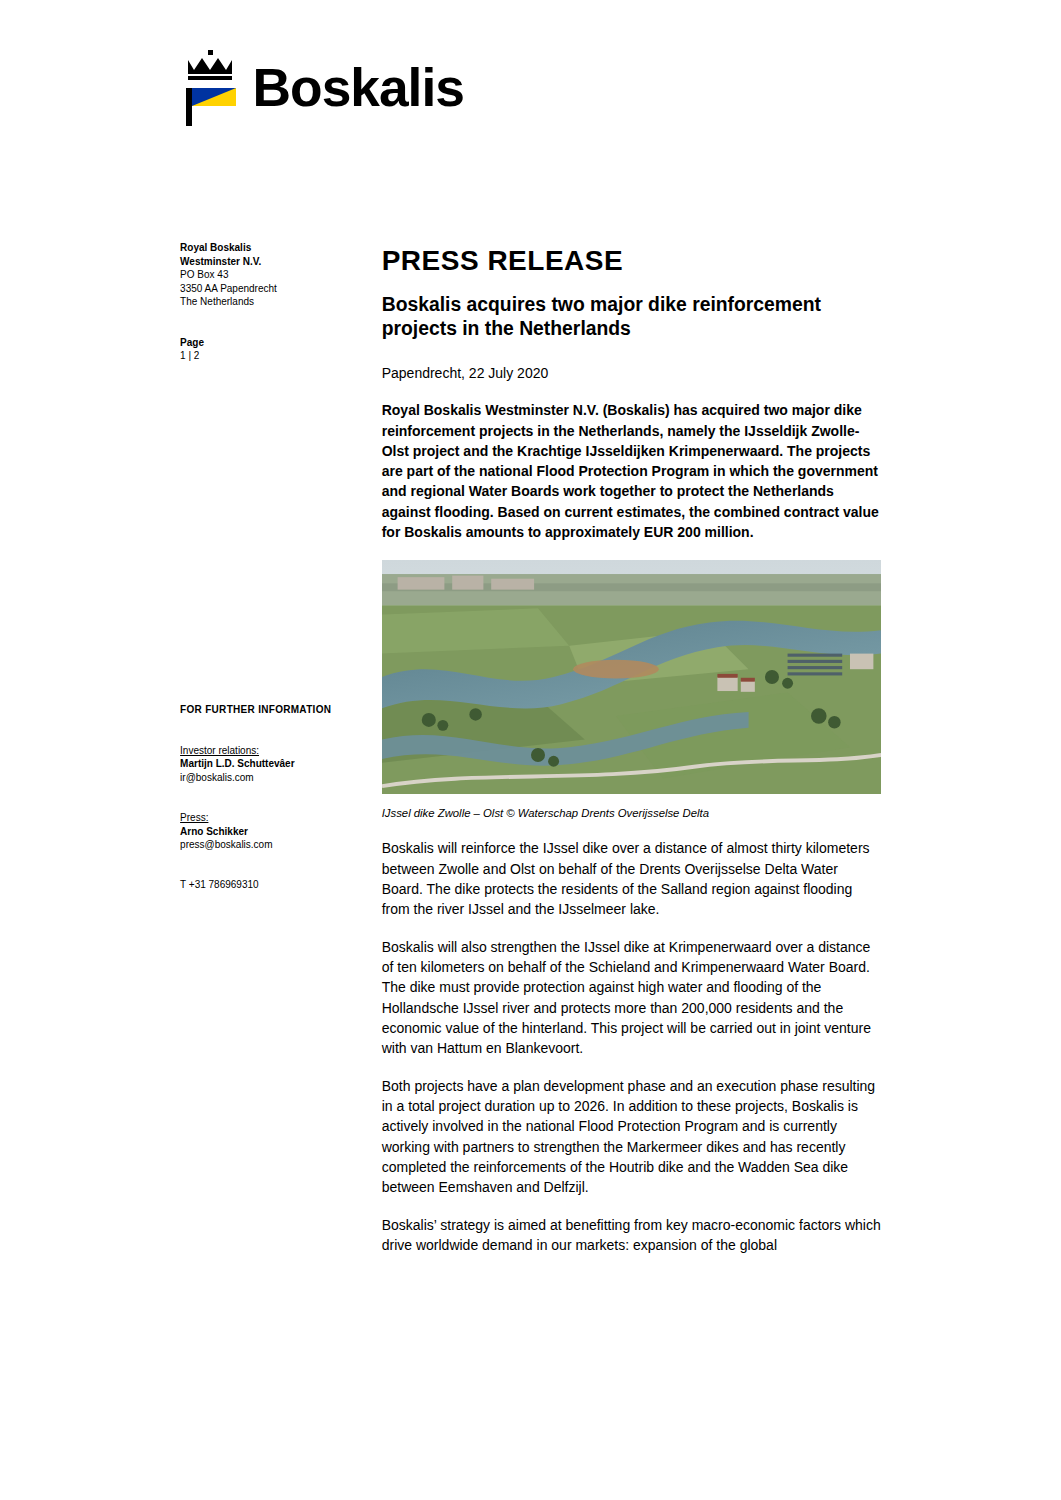Boskalis
Royal Boskalis
Westminster N.V.
PO Box 43
3350 AA Papendrecht
The Netherlands
Page
1 | 2
FOR FURTHER INFORMATION
Investor relations:
Martijn L.D. Schuttevâer
ir@boskalis.com
Press:
Arno Schikker
press@boskalis.com
T +31 786969310
PRESS RELEASE
Boskalis acquires two major dike reinforcement projects in the Netherlands
Papendrecht, 22 July 2020
Royal Boskalis Westminster N.V. (Boskalis) has acquired two major dike reinforcement projects in the Netherlands, namely the IJsseldijk Zwolle-Olst project and the Krachtige IJsseldijken Krimpenerwaard. The projects are part of the national Flood Protection Program in which the government and regional Water Boards work together to protect the Netherlands against flooding. Based on current estimates, the combined contract value for Boskalis amounts to approximately EUR 200 million.
IJssel dike Zwolle – Olst © Waterschap Drents Overijsselse Delta
Boskalis will reinforce the IJssel dike over a distance of almost thirty kilometers between Zwolle and Olst on behalf of the Drents Overijsselse Delta Water Board. The dike protects the residents of the Salland region against flooding from the river IJssel and the IJsselmeer lake.
Boskalis will also strengthen the IJssel dike at Krimpenerwaard over a distance of ten kilometers on behalf of the Schieland and Krimpenerwaard Water Board. The dike must provide protection against high water and flooding of the Hollandsche IJssel river and protects more than 200,000 residents and the economic value of the hinterland. This project will be carried out in joint venture with van Hattum en Blankevoort.
Both projects have a plan development phase and an execution phase resulting in a total project duration up to 2026. In addition to these projects, Boskalis is actively involved in the national Flood Protection Program and is currently working with partners to strengthen the Markermeer dikes and has recently completed the reinforcements of the Houtrib dike and the Wadden Sea dike between Eemshaven and Delfzijl.
Boskalis’ strategy is aimed at benefitting from key macro-economic factors which drive worldwide demand in our markets: expansion of the global